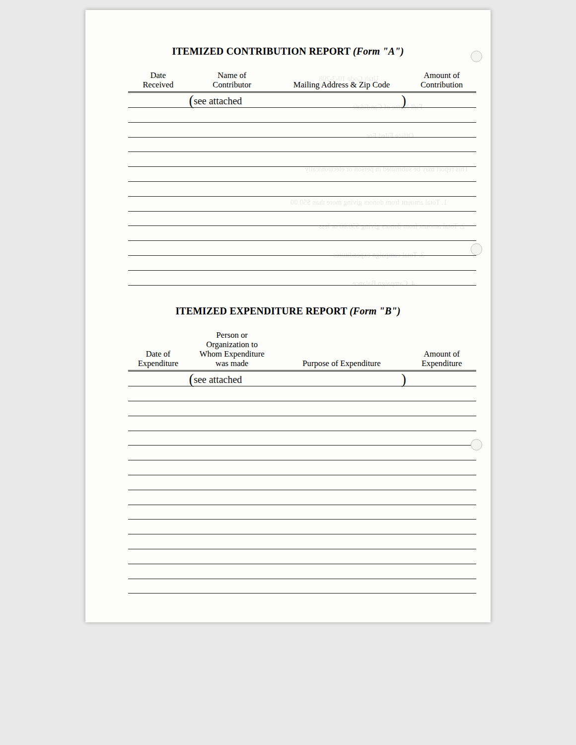Utah Code 10-3-208
Full Name of Candidate
Office Filed For
This report may be submitted in person or electronically
1. Total amount from donors giving more than $50.00
2. Total amount from donors giving $50.00 or less
3. Total campaign expenditures
4. Campaign Balance
ITEMIZED CONTRIBUTION REPORT (Form "A")
| Date Received | Name of Contributor | Mailing Address & Zip Code | Amount of Contribution |
| --- | --- | --- | --- |
| | ( see attached | ) | |
ITEMIZED EXPENDITURE REPORT (Form "B")
| Date of Expenditure | Person or Organization to Whom Expenditure was made | Purpose of Expenditure | Amount of Expenditure |
| --- | --- | --- | --- |
| | ( see attached | ) | |